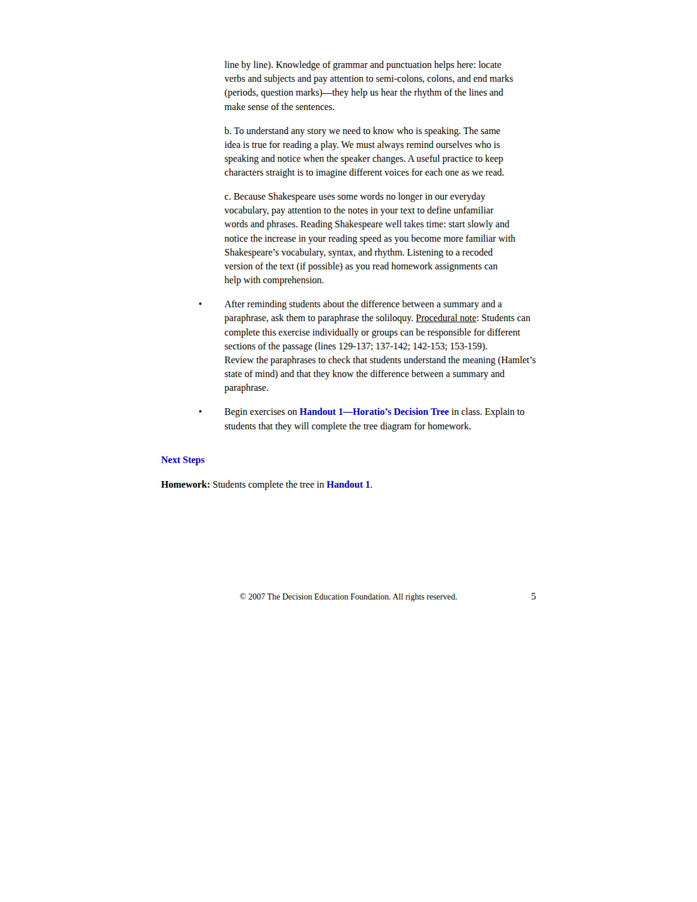line by line). Knowledge of grammar and punctuation helps here: locate verbs and subjects and pay attention to semi-colons, colons, and end marks (periods, question marks)—they help us hear the rhythm of the lines and make sense of the sentences.
b. To understand any story we need to know who is speaking. The same idea is true for reading a play. We must always remind ourselves who is speaking and notice when the speaker changes. A useful practice to keep characters straight is to imagine different voices for each one as we read.
c. Because Shakespeare uses some words no longer in our everyday vocabulary, pay attention to the notes in your text to define unfamiliar words and phrases. Reading Shakespeare well takes time: start slowly and notice the increase in your reading speed as you become more familiar with Shakespeare’s vocabulary, syntax, and rhythm. Listening to a recoded version of the text (if possible) as you read homework assignments can help with comprehension.
After reminding students about the difference between a summary and a paraphrase, ask them to paraphrase the soliloquy. Procedural note: Students can complete this exercise individually or groups can be responsible for different sections of the passage (lines 129-137; 137-142; 142-153; 153-159).
Review the paraphrases to check that students understand the meaning (Hamlet’s state of mind) and that they know the difference between a summary and paraphrase.
Begin exercises on Handout 1—Horatio’s Decision Tree in class. Explain to students that they will complete the tree diagram for homework.
Next Steps
Homework: Students complete the tree in Handout 1.
© 2007 The Decision Education Foundation. All rights reserved. 5